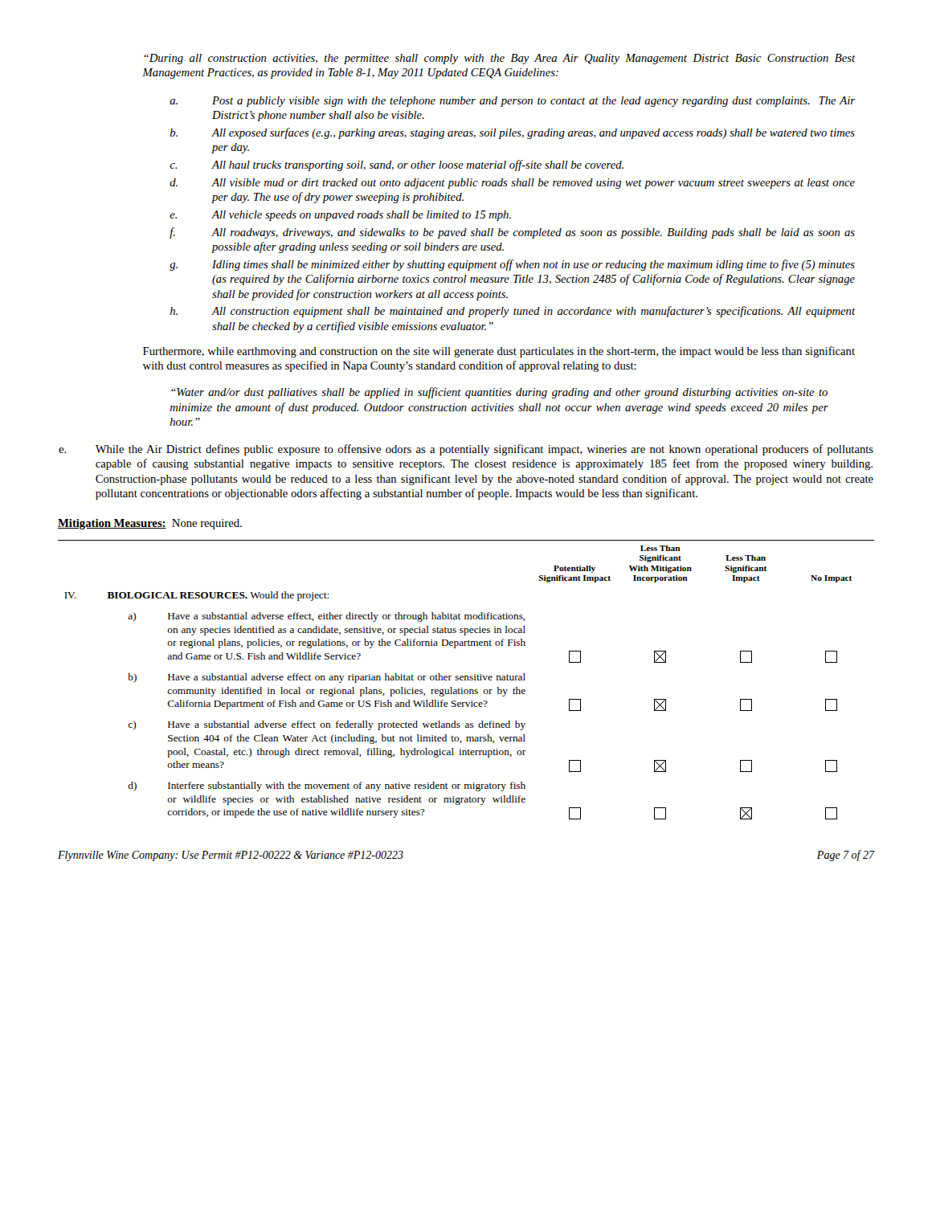“During all construction activities, the permittee shall comply with the Bay Area Air Quality Management District Basic Construction Best Management Practices, as provided in Table 8-1, May 2011 Updated CEQA Guidelines:
| a. | Post a publicly visible sign with the telephone number and person to contact at the lead agency regarding dust complaints. The Air District’s phone number shall also be visible. |
| b. | All exposed surfaces (e.g., parking areas, staging areas, soil piles, grading areas, and unpaved access roads) shall be watered two times per day. |
| c. | All haul trucks transporting soil, sand, or other loose material off-site shall be covered. |
| d. | All visible mud or dirt tracked out onto adjacent public roads shall be removed using wet power vacuum street sweepers at least once per day. The use of dry power sweeping is prohibited. |
| e. | All vehicle speeds on unpaved roads shall be limited to 15 mph. |
| f. | All roadways, driveways, and sidewalks to be paved shall be completed as soon as possible. Building pads shall be laid as soon as possible after grading unless seeding or soil binders are used. |
| g. | Idling times shall be minimized either by shutting equipment off when not in use or reducing the maximum idling time to five (5) minutes (as required by the California airborne toxics control measure Title 13, Section 2485 of California Code of Regulations. Clear signage shall be provided for construction workers at all access points. |
| h. | All construction equipment shall be maintained and properly tuned in accordance with manufacturer’s specifications. All equipment shall be checked by a certified visible emissions evaluator.” |
Furthermore, while earthmoving and construction on the site will generate dust particulates in the short-term, the impact would be less than significant with dust control measures as specified in Napa County’s standard condition of approval relating to dust:
“Water and/or dust palliatives shall be applied in sufficient quantities during grading and other ground disturbing activities on-site to minimize the amount of dust produced. Outdoor construction activities shall not occur when average wind speeds exceed 20 miles per hour.”
| e. | While the Air District defines public exposure to offensive odors as a potentially significant impact, wineries are not known operational producers of pollutants capable of causing substantial negative impacts to sensitive receptors. The closest residence is approximately 185 feet from the proposed winery building. Construction-phase pollutants would be reduced to a less than significant level by the above-noted standard condition of approval. The project would not create pollutant concentrations or objectionable odors affecting a substantial number of people. Impacts would be less than significant. |
Mitigation Measures: None required.
| | | | Potentially Significant Impact | Less Than Significant With Mitigation Incorporation | Less Than Significant Impact | No Impact |
| --- | --- | --- | --- | --- | --- | --- |
| IV. | BIOLOGICAL RESOURCES. Would the project: | | | | |
| | a) | Have a substantial adverse effect, either directly or through habitat modifications, on any species identified as a candidate, sensitive, or special status species in local or regional plans, policies, or regulations, or by the California Department of Fish and Game or U.S. Fish and Wildlife Service? | | | | |
| | b) | Have a substantial adverse effect on any riparian habitat or other sensitive natural community identified in local or regional plans, policies, regulations or by the California Department of Fish and Game or US Fish and Wildlife Service? | | | | |
| | c) | Have a substantial adverse effect on federally protected wetlands as defined by Section 404 of the Clean Water Act (including, but not limited to, marsh, vernal pool, Coastal, etc.) through direct removal, filling, hydrological interruption, or other means? | | | | |
| | d) | Interfere substantially with the movement of any native resident or migratory fish or wildlife species or with established native resident or migratory wildlife corridors, or impede the use of native wildlife nursery sites? | | | | |
Flynnville Wine Company: Use Permit #P12-00222 & Variance #P12-00223
Page 7 of 27